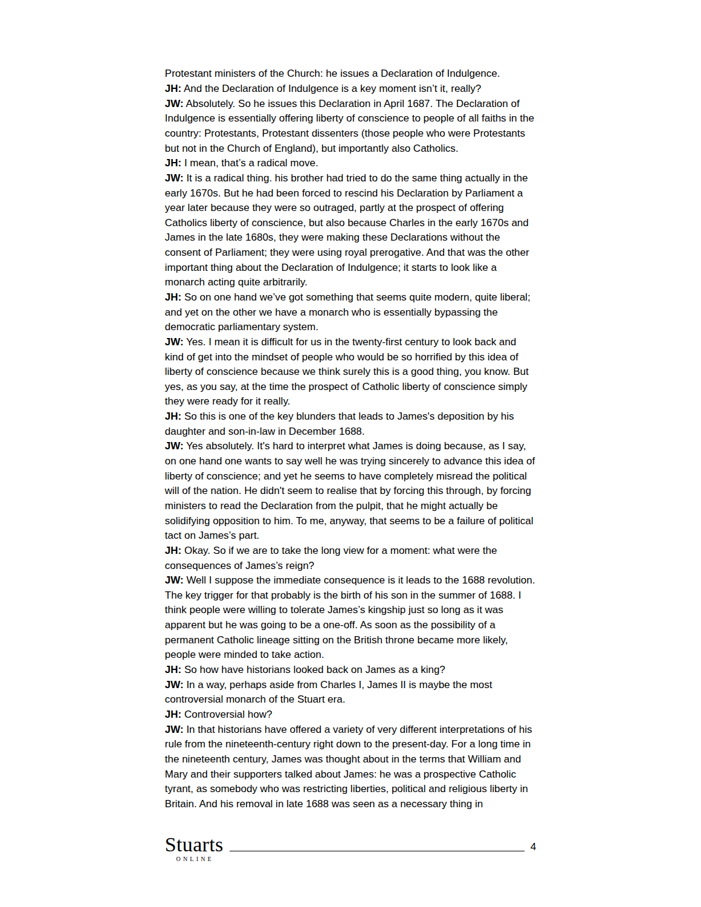Protestant ministers of the Church: he issues a Declaration of Indulgence.
JH: And the Declaration of Indulgence is a key moment isn’t it, really?
JW: Absolutely. So he issues this Declaration in April 1687. The Declaration of Indulgence is essentially offering liberty of conscience to people of all faiths in the country: Protestants, Protestant dissenters (those people who were Protestants but not in the Church of England), but importantly also Catholics.
JH: I mean, that’s a radical move.
JW: It is a radical thing. his brother had tried to do the same thing actually in the early 1670s. But he had been forced to rescind his Declaration by Parliament a year later because they were so outraged, partly at the prospect of offering Catholics liberty of conscience, but also because Charles in the early 1670s and James in the late 1680s, they were making these Declarations without the consent of Parliament; they were using royal prerogative. And that was the other important thing about the Declaration of Indulgence; it starts to look like a monarch acting quite arbitrarily.
JH: So on one hand we’ve got something that seems quite modern, quite liberal; and yet on the other we have a monarch who is essentially bypassing the democratic parliamentary system.
JW: Yes. I mean it is difficult for us in the twenty-first century to look back and kind of get into the mindset of people who would be so horrified by this idea of liberty of conscience because we think surely this is a good thing, you know. But yes, as you say, at the time the prospect of Catholic liberty of conscience simply they were ready for it really.
JH: So this is one of the key blunders that leads to James's deposition by his daughter and son-in-law in December 1688.
JW: Yes absolutely. It's hard to interpret what James is doing because, as I say, on one hand one wants to say well he was trying sincerely to advance this idea of liberty of conscience; and yet he seems to have completely misread the political will of the nation. He didn't seem to realise that by forcing this through, by forcing ministers to read the Declaration from the pulpit, that he might actually be solidifying opposition to him. To me, anyway, that seems to be a failure of political tact on James’s part.
JH: Okay. So if we are to take the long view for a moment: what were the consequences of James’s reign?
JW: Well I suppose the immediate consequence is it leads to the 1688 revolution. The key trigger for that probably is the birth of his son in the summer of 1688. I think people were willing to tolerate James’s kingship just so long as it was apparent but he was going to be a one-off. As soon as the possibility of a permanent Catholic lineage sitting on the British throne became more likely, people were minded to take action.
JH: So how have historians looked back on James as a king?
JW: In a way, perhaps aside from Charles I, James II is maybe the most controversial monarch of the Stuart era.
JH: Controversial how?
JW: In that historians have offered a variety of very different interpretations of his rule from the nineteenth-century right down to the present-day. For a long time in the nineteenth century, James was thought about in the terms that William and Mary and their supporters talked about James: he was a prospective Catholic tyrant, as somebody who was restricting liberties, political and religious liberty in Britain. And his removal in late 1688 was seen as a necessary thing in
Stuarts
ONLINE
4